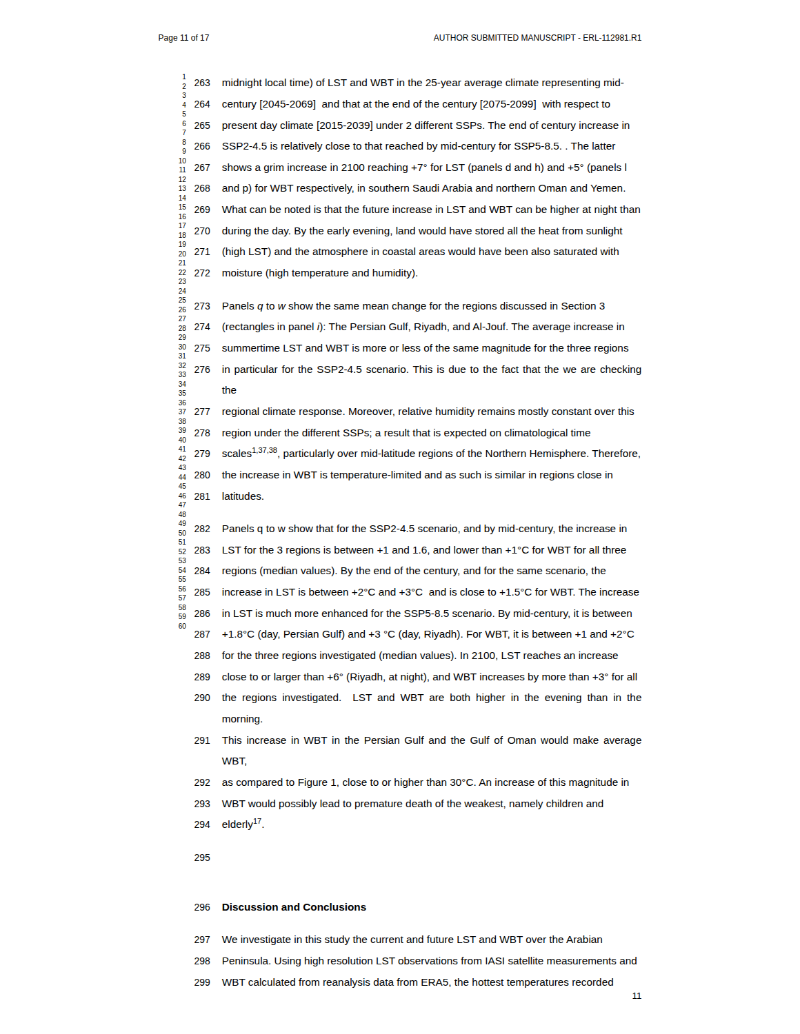Page 11 of 17
AUTHOR SUBMITTED MANUSCRIPT - ERL-112981.R1
1
2
3
4
5
6
7
8
9
10
11
12
13
14
15
16
17
18
19
20
21
22
23
24
25
26
27
28
29
30
31
32
33
34
35
36
37
38
39
40
41
42
43
44
45
46
47
48
49
50
51
52
53
54
55
56
57
58
59
60
263
midnight local time) of LST and WBT in the 25-year average climate representing mid-
264
century [2045-2069] and that at the end of the century [2075-2099] with respect to
265
present day climate [2015-2039] under 2 different SSPs. The end of century increase in
266
SSP2-4.5 is relatively close to that reached by mid-century for SSP5-8.5. . The latter
267
shows a grim increase in 2100 reaching +7° for LST (panels d and h) and +5° (panels l
268
and p) for WBT respectively, in southern Saudi Arabia and northern Oman and Yemen.
269
What can be noted is that the future increase in LST and WBT can be higher at night than
270
during the day. By the early evening, land would have stored all the heat from sunlight
271
(high LST) and the atmosphere in coastal areas would have been also saturated with
272
moisture (high temperature and humidity).
273
Panels q to w show the same mean change for the regions discussed in Section 3
274
(rectangles in panel i): The Persian Gulf, Riyadh, and Al-Jouf. The average increase in
275
summertime LST and WBT is more or less of the same magnitude for the three regions
276
in particular for the SSP2-4.5 scenario. This is due to the fact that the we are checking the
277
regional climate response. Moreover, relative humidity remains mostly constant over this
278
region under the different SSPs; a result that is expected on climatological time
279
scales1,37,38, particularly over mid-latitude regions of the Northern Hemisphere. Therefore,
280
the increase in WBT is temperature-limited and as such is similar in regions close in
281
latitudes.
282
Panels q to w show that for the SSP2-4.5 scenario, and by mid-century, the increase in
283
LST for the 3 regions is between +1 and 1.6, and lower than +1°C for WBT for all three
284
regions (median values). By the end of the century, and for the same scenario, the
285
increase in LST is between +2°C and +3°C and is close to +1.5°C for WBT. The increase
286
in LST is much more enhanced for the SSP5-8.5 scenario. By mid-century, it is between
287
+1.8°C (day, Persian Gulf) and +3 °C (day, Riyadh). For WBT, it is between +1 and +2°C
288
for the three regions investigated (median values). In 2100, LST reaches an increase
289
close to or larger than +6° (Riyadh, at night), and WBT increases by more than +3° for all
290
the regions investigated. LST and WBT are both higher in the evening than in the morning.
291
This increase in WBT in the Persian Gulf and the Gulf of Oman would make average WBT,
292
as compared to Figure 1, close to or higher than 30°C. An increase of this magnitude in
293
WBT would possibly lead to premature death of the weakest, namely children and
294
elderly17.
295
296
Discussion and Conclusions
297
We investigate in this study the current and future LST and WBT over the Arabian
298
Peninsula. Using high resolution LST observations from IASI satellite measurements and
299
WBT calculated from reanalysis data from ERA5, the hottest temperatures recorded
11